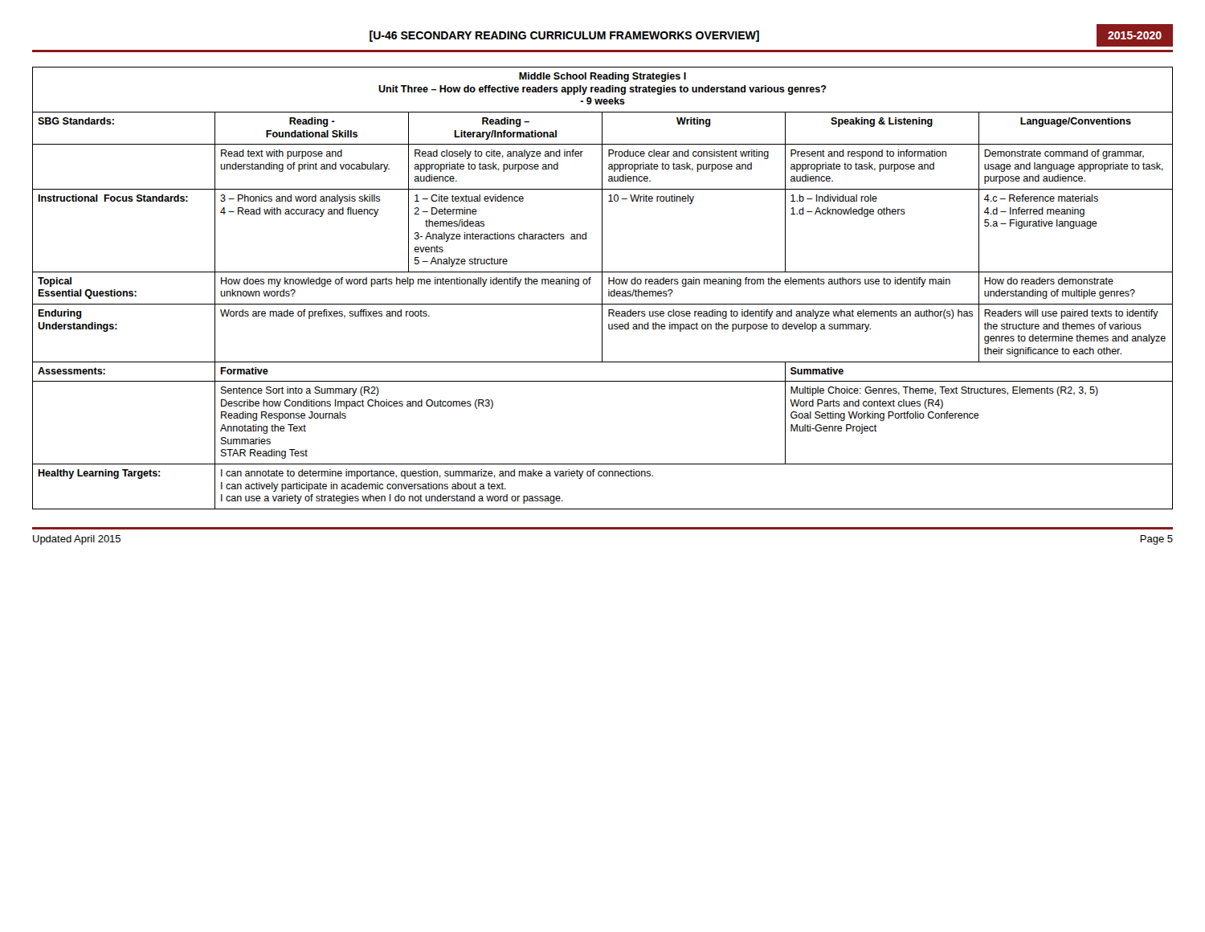[U-46 SECONDARY READING CURRICULUM FRAMEWORKS OVERVIEW]
2015-2020
| Middle School Reading Strategies I Unit Three – How do effective readers apply reading strategies to understand various genres? - 9 weeks |
| SBG Standards: | Reading - Foundational Skills | Reading – Literary/Informational | Writing | Speaking & Listening | Language/Conventions |
| | Read text with purpose and understanding of print and vocabulary. | Read closely to cite, analyze and infer appropriate to task, purpose and audience. | Produce clear and consistent writing appropriate to task, purpose and audience. | Present and respond to information appropriate to task, purpose and audience. | Demonstrate command of grammar, usage and language appropriate to task, purpose and audience. |
| Instructional Focus Standards: | 3 – Phonics and word analysis skills 4 – Read with accuracy and fluency | 1 – Cite textual evidence 2 – Determine themes/ideas 3- Analyze interactions characters and events 5 – Analyze structure | 10 – Write routinely | 1.b – Individual role 1.d – Acknowledge others | 4.c – Reference materials 4.d – Inferred meaning 5.a – Figurative language |
| Topical Essential Questions: | How does my knowledge of word parts help me intentionally identify the meaning of unknown words? | How do readers gain meaning from the elements authors use to identify main ideas/themes? | How do readers demonstrate understanding of multiple genres? |
| Enduring Understandings: | Words are made of prefixes, suffixes and roots. | Readers use close reading to identify and analyze what elements an author(s) has used and the impact on the purpose to develop a summary. | Readers will use paired texts to identify the structure and themes of various genres to determine themes and analyze their significance to each other. |
| Assessments: | Formative | Summative |
| | Sentence Sort into a Summary (R2) Describe how Conditions Impact Choices and Outcomes (R3) Reading Response Journals Annotating the Text Summaries STAR Reading Test | Multiple Choice: Genres, Theme, Text Structures, Elements (R2, 3, 5) Word Parts and context clues (R4) Goal Setting Working Portfolio Conference Multi-Genre Project |
| Healthy Learning Targets: | I can annotate to determine importance, question, summarize, and make a variety of connections. I can actively participate in academic conversations about a text. I can use a variety of strategies when I do not understand a word or passage. |
Updated April 2015
Page 5